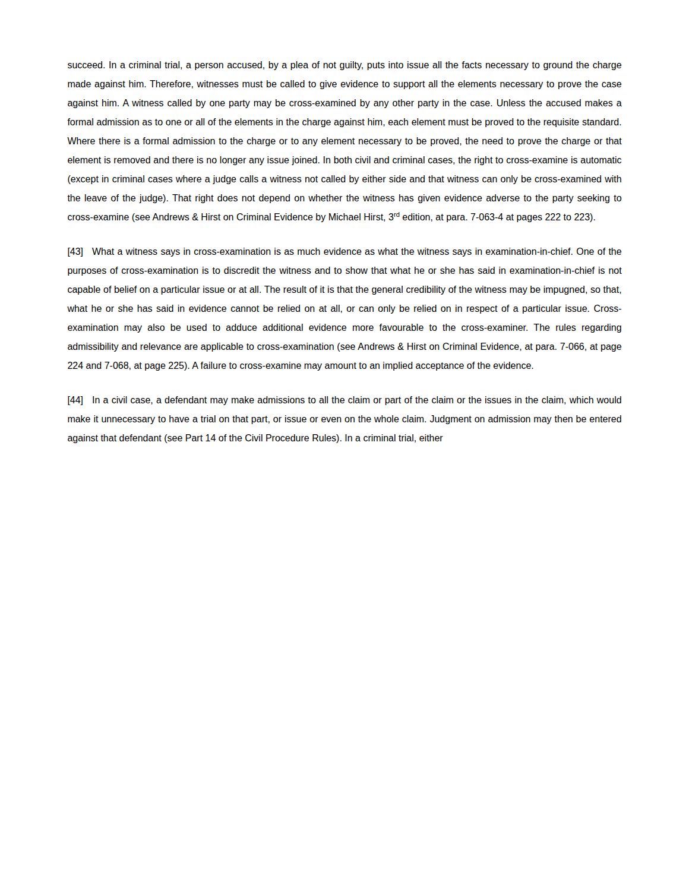succeed. In a criminal trial, a person accused, by a plea of not guilty, puts into issue all the facts necessary to ground the charge made against him. Therefore, witnesses must be called to give evidence to support all the elements necessary to prove the case against him. A witness called by one party may be cross-examined by any other party in the case. Unless the accused makes a formal admission as to one or all of the elements in the charge against him, each element must be proved to the requisite standard. Where there is a formal admission to the charge or to any element necessary to be proved, the need to prove the charge or that element is removed and there is no longer any issue joined. In both civil and criminal cases, the right to cross-examine is automatic (except in criminal cases where a judge calls a witness not called by either side and that witness can only be cross-examined with the leave of the judge). That right does not depend on whether the witness has given evidence adverse to the party seeking to cross-examine (see Andrews & Hirst on Criminal Evidence by Michael Hirst, 3rd edition, at para. 7-063-4 at pages 222 to 223).
[43] What a witness says in cross-examination is as much evidence as what the witness says in examination-in-chief. One of the purposes of cross-examination is to discredit the witness and to show that what he or she has said in examination-in-chief is not capable of belief on a particular issue or at all. The result of it is that the general credibility of the witness may be impugned, so that, what he or she has said in evidence cannot be relied on at all, or can only be relied on in respect of a particular issue. Cross-examination may also be used to adduce additional evidence more favourable to the cross-examiner. The rules regarding admissibility and relevance are applicable to cross-examination (see Andrews & Hirst on Criminal Evidence, at para. 7-066, at page 224 and 7-068, at page 225). A failure to cross-examine may amount to an implied acceptance of the evidence.
[44] In a civil case, a defendant may make admissions to all the claim or part of the claim or the issues in the claim, which would make it unnecessary to have a trial on that part, or issue or even on the whole claim. Judgment on admission may then be entered against that defendant (see Part 14 of the Civil Procedure Rules). In a criminal trial, either